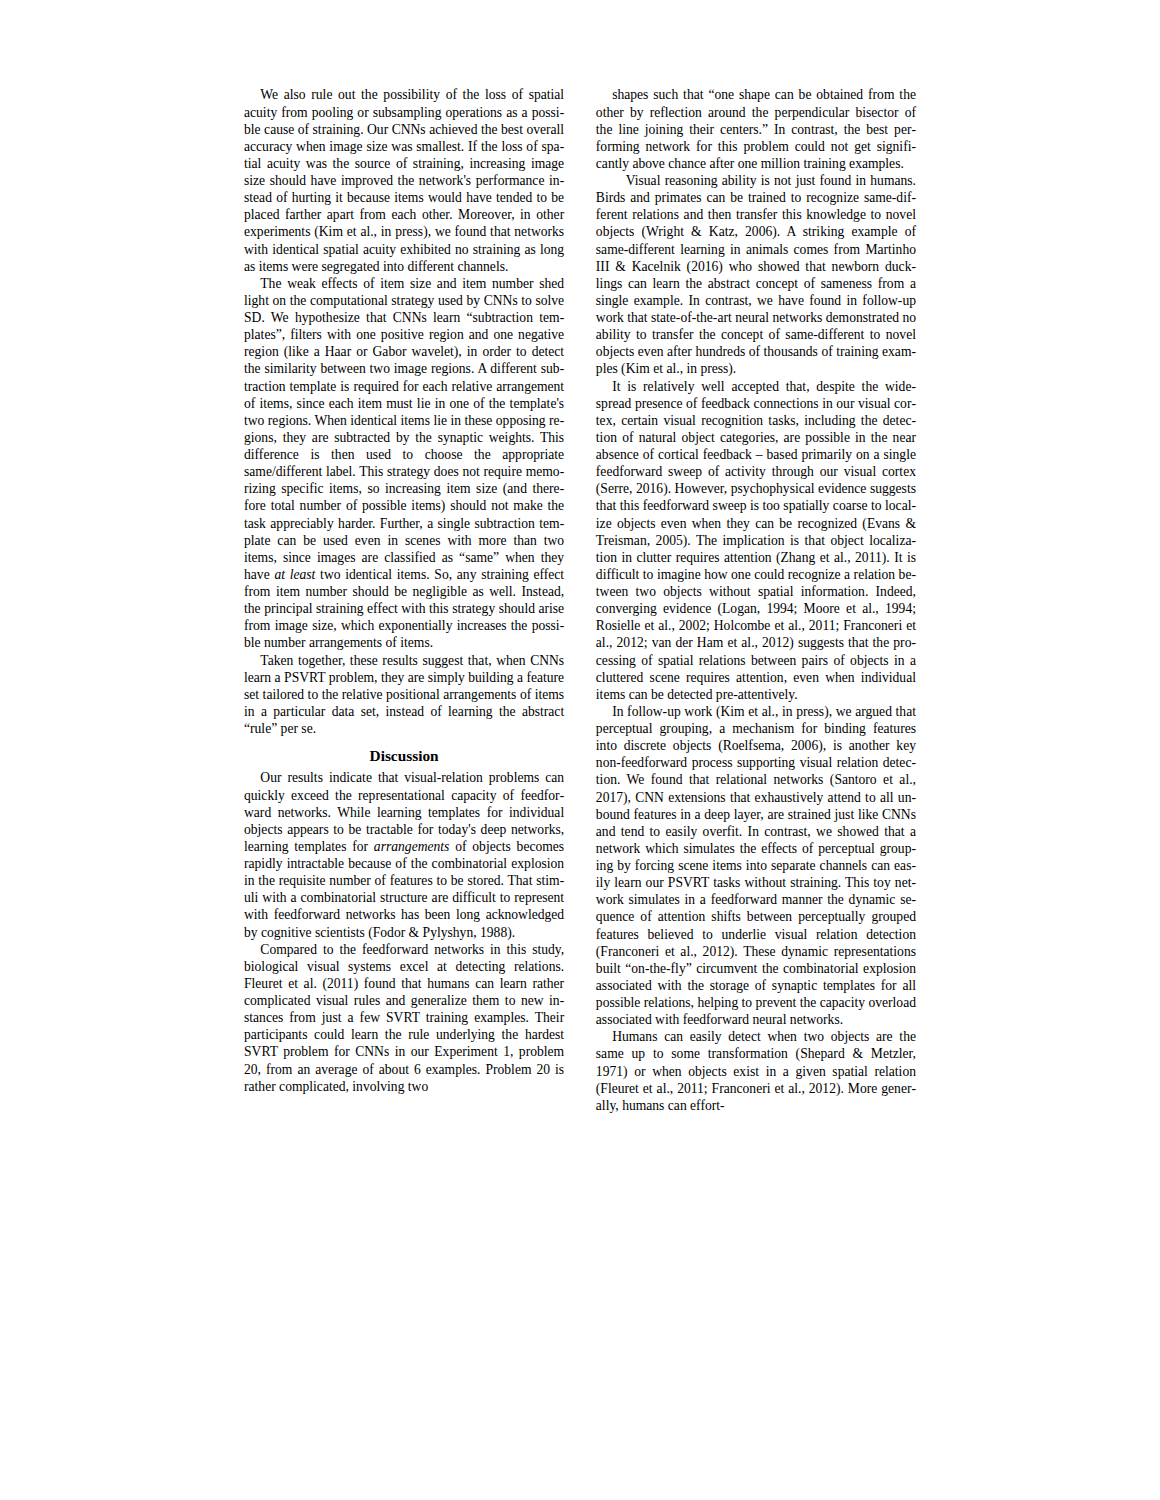We also rule out the possibility of the loss of spatial acuity from pooling or subsampling operations as a possible cause of straining. Our CNNs achieved the best overall accuracy when image size was smallest. If the loss of spatial acuity was the source of straining, increasing image size should have improved the network's performance instead of hurting it because items would have tended to be placed farther apart from each other. Moreover, in other experiments (Kim et al., in press), we found that networks with identical spatial acuity exhibited no straining as long as items were segregated into different channels.
The weak effects of item size and item number shed light on the computational strategy used by CNNs to solve SD. We hypothesize that CNNs learn “subtraction templates”, filters with one positive region and one negative region (like a Haar or Gabor wavelet), in order to detect the similarity between two image regions. A different subtraction template is required for each relative arrangement of items, since each item must lie in one of the template's two regions. When identical items lie in these opposing regions, they are subtracted by the synaptic weights. This difference is then used to choose the appropriate same/different label. This strategy does not require memorizing specific items, so increasing item size (and therefore total number of possible items) should not make the task appreciably harder. Further, a single subtraction template can be used even in scenes with more than two items, since images are classified as “same” when they have at least two identical items. So, any straining effect from item number should be negligible as well. Instead, the principal straining effect with this strategy should arise from image size, which exponentially increases the possible number arrangements of items.
Taken together, these results suggest that, when CNNs learn a PSVRT problem, they are simply building a feature set tailored to the relative positional arrangements of items in a particular data set, instead of learning the abstract “rule” per se.
Discussion
Our results indicate that visual-relation problems can quickly exceed the representational capacity of feedforward networks. While learning templates for individual objects appears to be tractable for today's deep networks, learning templates for arrangements of objects becomes rapidly intractable because of the combinatorial explosion in the requisite number of features to be stored. That stimuli with a combinatorial structure are difficult to represent with feedforward networks has been long acknowledged by cognitive scientists (Fodor & Pylyshyn, 1988).
Compared to the feedforward networks in this study, biological visual systems excel at detecting relations. Fleuret et al. (2011) found that humans can learn rather complicated visual rules and generalize them to new instances from just a few SVRT training examples. Their participants could learn the rule underlying the hardest SVRT problem for CNNs in our Experiment 1, problem 20, from an average of about 6 examples. Problem 20 is rather complicated, involving two
shapes such that “one shape can be obtained from the other by reflection around the perpendicular bisector of the line joining their centers.” In contrast, the best performing network for this problem could not get significantly above chance after one million training examples.
Visual reasoning ability is not just found in humans. Birds and primates can be trained to recognize same-different relations and then transfer this knowledge to novel objects (Wright & Katz, 2006). A striking example of same-different learning in animals comes from Martinho III & Kacelnik (2016) who showed that newborn ducklings can learn the abstract concept of sameness from a single example. In contrast, we have found in follow-up work that state-of-the-art neural networks demonstrated no ability to transfer the concept of same-different to novel objects even after hundreds of thousands of training examples (Kim et al., in press).
It is relatively well accepted that, despite the widespread presence of feedback connections in our visual cortex, certain visual recognition tasks, including the detection of natural object categories, are possible in the near absence of cortical feedback – based primarily on a single feedforward sweep of activity through our visual cortex (Serre, 2016). However, psychophysical evidence suggests that this feedforward sweep is too spatially coarse to localize objects even when they can be recognized (Evans & Treisman, 2005). The implication is that object localization in clutter requires attention (Zhang et al., 2011). It is difficult to imagine how one could recognize a relation between two objects without spatial information. Indeed, converging evidence (Logan, 1994; Moore et al., 1994; Rosielle et al., 2002; Holcombe et al., 2011; Franconeri et al., 2012; van der Ham et al., 2012) suggests that the processing of spatial relations between pairs of objects in a cluttered scene requires attention, even when individual items can be detected pre-attentively.
In follow-up work (Kim et al., in press), we argued that perceptual grouping, a mechanism for binding features into discrete objects (Roelfsema, 2006), is another key non-feedforward process supporting visual relation detection. We found that relational networks (Santoro et al., 2017), CNN extensions that exhaustively attend to all unbound features in a deep layer, are strained just like CNNs and tend to easily overfit. In contrast, we showed that a network which simulates the effects of perceptual grouping by forcing scene items into separate channels can easily learn our PSVRT tasks without straining. This toy network simulates in a feedforward manner the dynamic sequence of attention shifts between perceptually grouped features believed to underlie visual relation detection (Franconeri et al., 2012). These dynamic representations built “on-the-fly” circumvent the combinatorial explosion associated with the storage of synaptic templates for all possible relations, helping to prevent the capacity overload associated with feedforward neural networks.
Humans can easily detect when two objects are the same up to some transformation (Shepard & Metzler, 1971) or when objects exist in a given spatial relation (Fleuret et al., 2011; Franconeri et al., 2012). More generally, humans can effort-